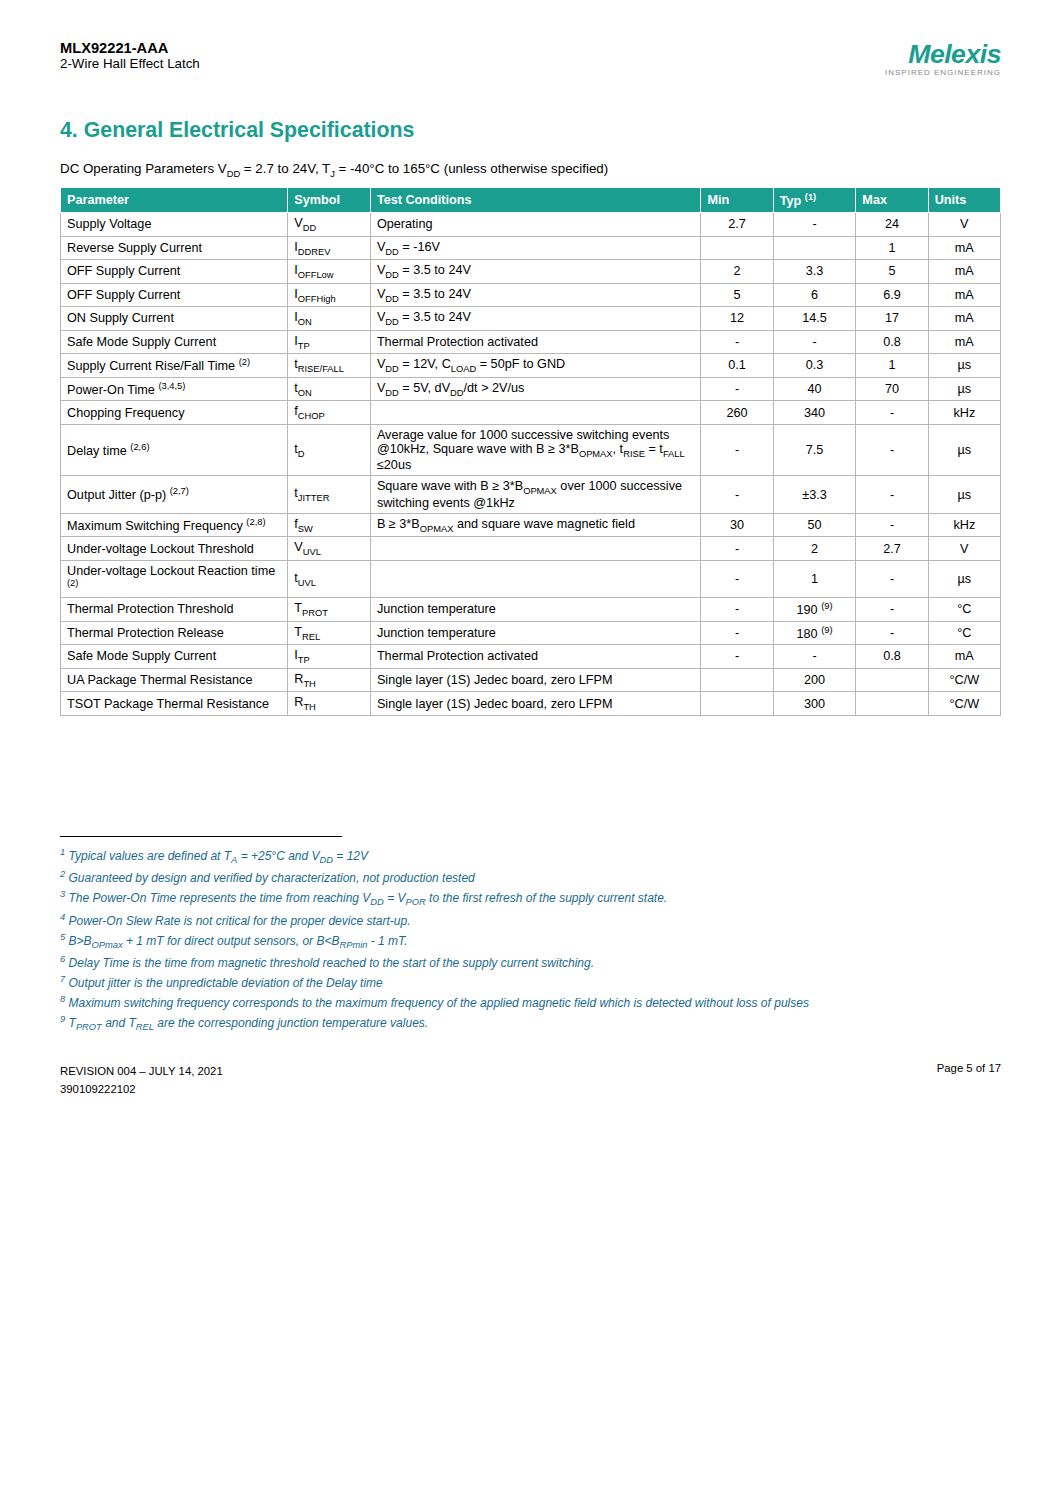MLX92221-AAA
2-Wire Hall Effect Latch
Melexis
INSPIRED ENGINEERING
4. General Electrical Specifications
DC Operating Parameters VDD = 2.7 to 24V, TJ = -40°C to 165°C (unless otherwise specified)
| Parameter | Symbol | Test Conditions | Min | Typ (1) | Max | Units |
| --- | --- | --- | --- | --- | --- | --- |
| Supply Voltage | V DD | Operating | 2.7 | - | 24 | V |
| Reverse Supply Current | I DDREV | V DD = -16V | | | 1 | mA |
| OFF Supply Current | I OFFLow | V DD = 3.5 to 24V | 2 | 3.3 | 5 | mA |
| OFF Supply Current | I OFFHigh | V DD = 3.5 to 24V | 5 | 6 | 6.9 | mA |
| ON Supply Current | I ON | V DD = 3.5 to 24V | 12 | 14.5 | 17 | mA |
| Safe Mode Supply Current | I TP | Thermal Protection activated | - | - | 0.8 | mA |
| Supply Current Rise/Fall Time (2) | t RISE/FALL | V DD = 12V, C LOAD = 50pF to GND | 0.1 | 0.3 | 1 | µs |
| Power-On Time (3,4,5) | t ON | V DD = 5V, dV DD /dt > 2V/us | - | 40 | 70 | µs |
| Chopping Frequency | f CHOP | | 260 | 340 | - | kHz |
| Delay time (2,6) | t D | Average value for 1000 successive switching events @10kHz, Square wave with B ≥ 3*B OPMAX , t RISE = t FALL ≤20us | - | 7.5 | - | µs |
| Output Jitter (p-p) (2,7) | t JITTER | Square wave with B ≥ 3*B OPMAX over 1000 successive switching events @1kHz | - | ±3.3 | - | µs |
| Maximum Switching Frequency (2,8) | f SW | B ≥ 3*B OPMAX and square wave magnetic field | 30 | 50 | - | kHz |
| Under-voltage Lockout Threshold | V UVL | | - | 2 | 2.7 | V |
| Under-voltage Lockout Reaction time (2) | t UVL | | - | 1 | - | µs |
| Thermal Protection Threshold | T PROT | Junction temperature | - | 190 (9) | - | °C |
| Thermal Protection Release | T REL | Junction temperature | - | 180 (9) | - | °C |
| Safe Mode Supply Current | I TP | Thermal Protection activated | - | - | 0.8 | mA |
| UA Package Thermal Resistance | R TH | Single layer (1S) Jedec board, zero LFPM | | 200 | | °C/W |
| TSOT Package Thermal Resistance | R TH | Single layer (1S) Jedec board, zero LFPM | | 300 | | °C/W |
1 Typical values are defined at TA = +25°C and VDD = 12V
2 Guaranteed by design and verified by characterization, not production tested
3 The Power-On Time represents the time from reaching VDD = VPOR to the first refresh of the supply current state.
4 Power-On Slew Rate is not critical for the proper device start-up.
5 B>BOPmax + 1 mT for direct output sensors, or B<BRPmin - 1 mT.
6 Delay Time is the time from magnetic threshold reached to the start of the supply current switching.
7 Output jitter is the unpredictable deviation of the Delay time
8 Maximum switching frequency corresponds to the maximum frequency of the applied magnetic field which is detected without loss of pulses
9 TPROT and TREL are the corresponding junction temperature values.
REVISION 004 – JULY 14, 2021
390109222102
Page 5 of 17